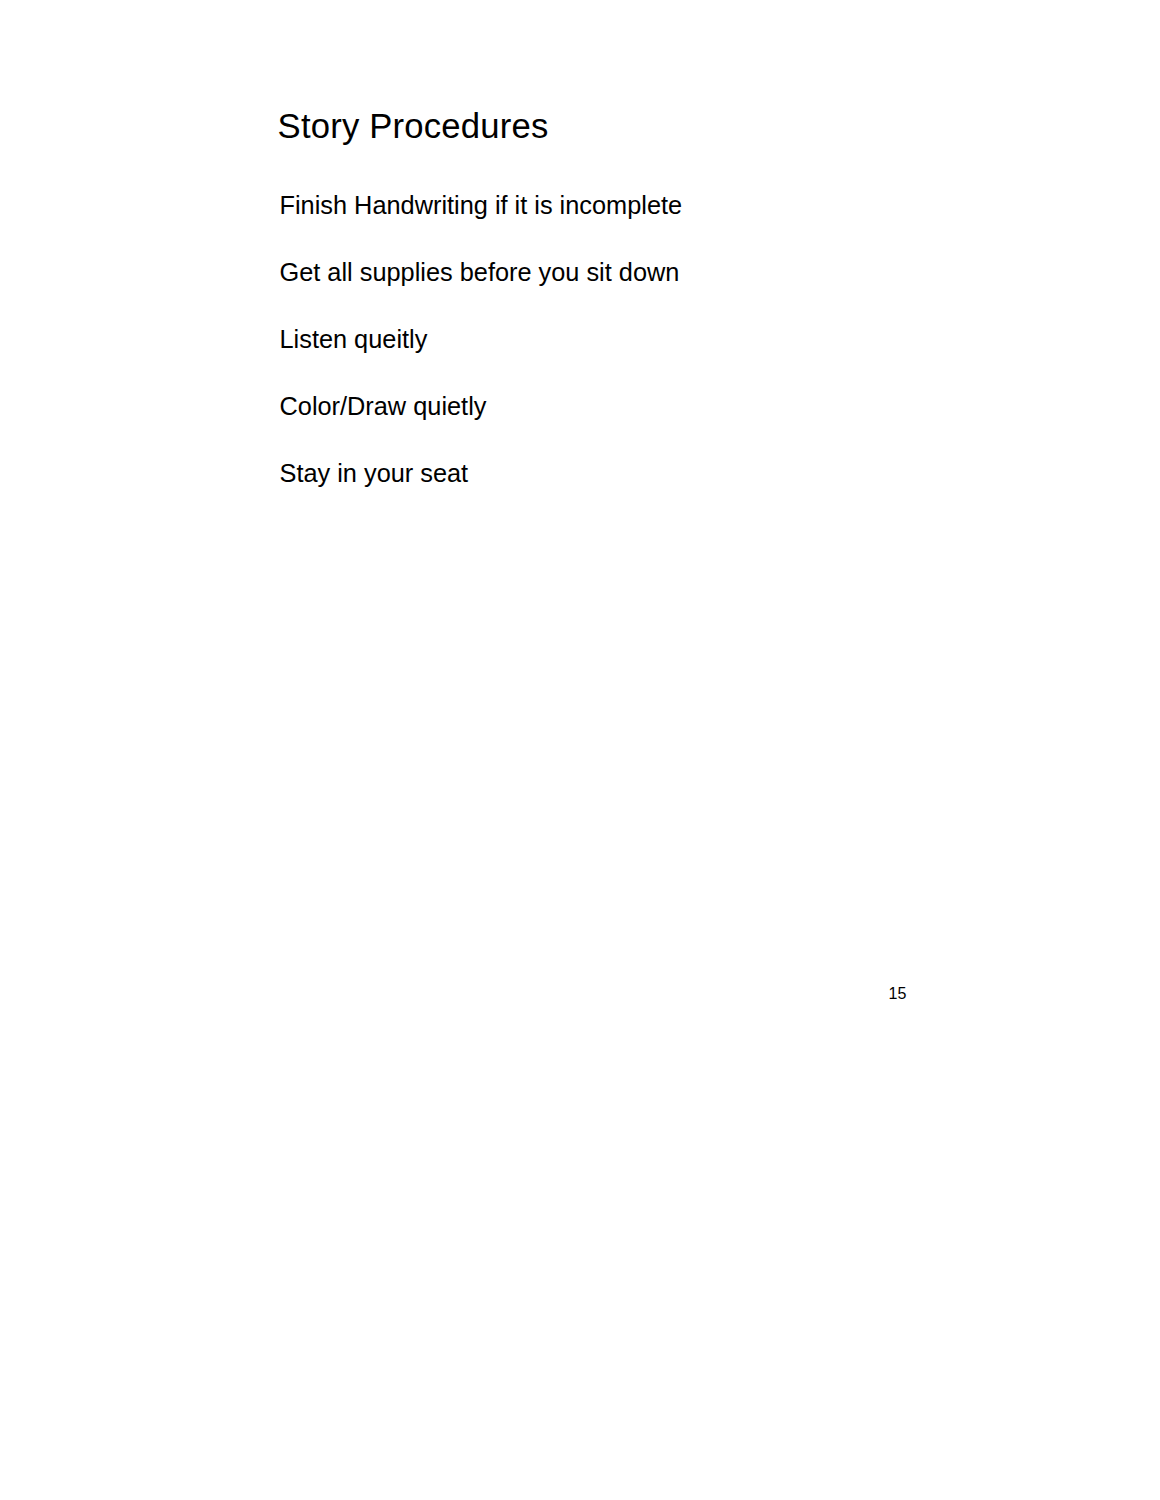Story Procedures
Finish Handwriting if it is incomplete
Get all supplies before you sit down
Listen queitly
Color/Draw quietly
Stay in your seat
15